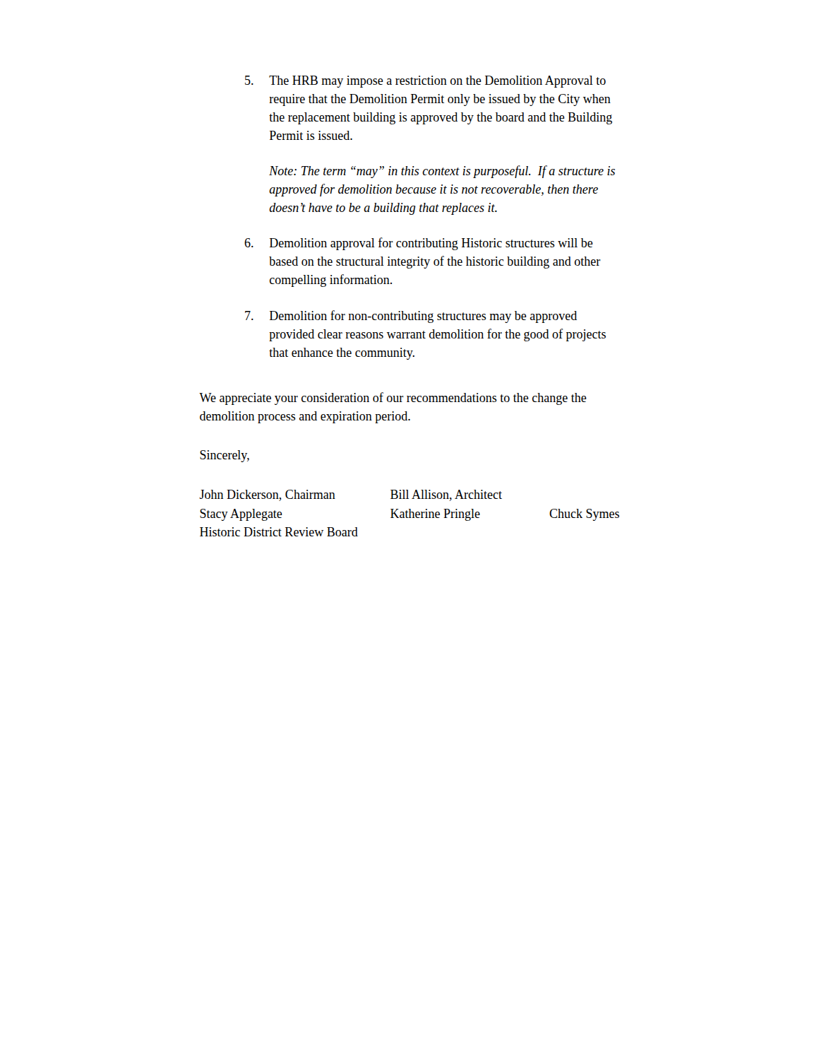The HRB may impose a restriction on the Demolition Approval to require that the Demolition Permit only be issued by the City when the replacement building is approved by the board and the Building Permit is issued.
Note: The term “may” in this context is purposeful. If a structure is approved for demolition because it is not recoverable, then there doesn’t have to be a building that replaces it.
Demolition approval for contributing Historic structures will be based on the structural integrity of the historic building and other compelling information.
Demolition for non-contributing structures may be approved provided clear reasons warrant demolition for the good of projects that enhance the community.
We appreciate your consideration of our recommendations to the change the demolition process and expiration period.
Sincerely,
| John Dickerson, Chairman | Bill Allison, Architect | |
| Stacy Applegate | Katherine Pringle | Chuck Symes |
| Historic District Review Board | | |